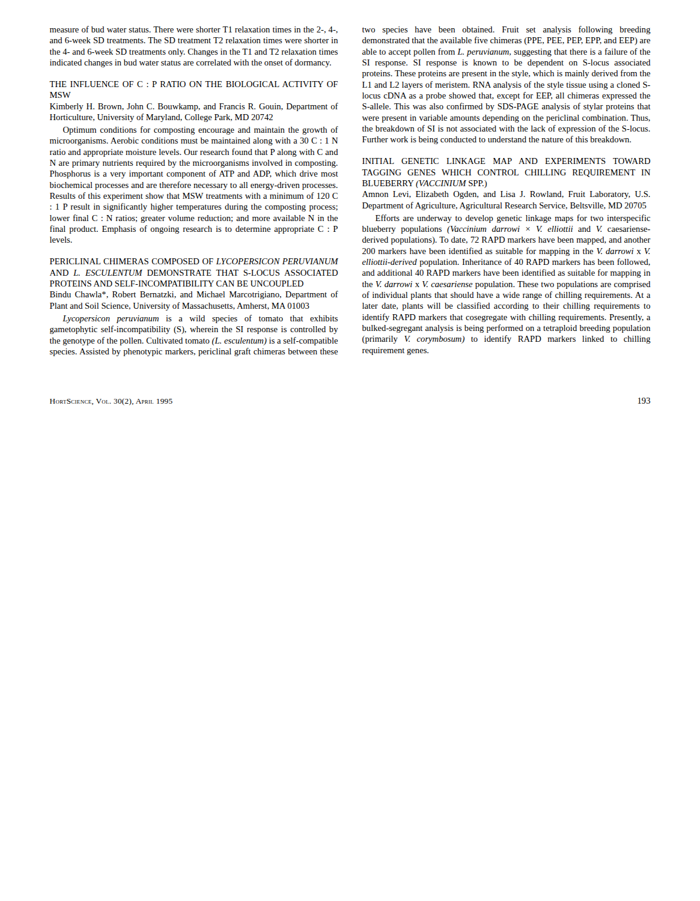measure of bud water status. There were shorter T1 relaxation times in the 2-, 4-, and 6-week SD treatments. The SD treatment T2 relaxation times were shorter in the 4- and 6-week SD treatments only. Changes in the T1 and T2 relaxation times indicated changes in bud water status are correlated with the onset of dormancy.
The influence of C : P ratio on the biological activity of MSW
Kimberly H. Brown, John C. Bouwkamp, and Francis R. Gouin, Department of Horticulture, University of Maryland, College Park, MD 20742
Optimum conditions for composting encourage and maintain the growth of microorganisms. Aerobic conditions must be maintained along with a 30 C : 1 N ratio and appropriate moisture levels. Our research found that P along with C and N are primary nutrients required by the microorganisms involved in composting. Phosphorus is a very important component of ATP and ADP, which drive most biochemical processes and are therefore necessary to all energy-driven processes. Results of this experiment show that MSW treatments with a minimum of 120 C : 1 P result in significantly higher temperatures during the composting process; lower final C : N ratios; greater volume reduction; and more available N in the final product. Emphasis of ongoing research is to determine appropriate C : P levels.
Periclinal chimeras composed of Lycopersicon peruvianum and L. esculentum demonstrate that S-locus associated proteins and self-incompatibility can be uncoupled
Bindu Chawla*, Robert Bernatzki, and Michael Marcotrigiano, Department of Plant and Soil Science, University of Massachusetts, Amherst, MA 01003
Lycopersicon peruvianum is a wild species of tomato that exhibits gametophytic self-incompatibility (S), wherein the SI response is controlled by the genotype of the pollen. Cultivated tomato (L. esculentum) is a self-compatible species. Assisted by phenotypic markers, periclinal graft chimeras between these two species have been obtained. Fruit set analysis following breeding demonstrated that the available five chimeras (PPE, PEE, PEP, EPP, and EEP) are able to accept pollen from L. peruvianum, suggesting that there is a failure of the SI response. SI response is known to be dependent on S-locus associated proteins. These proteins are present in the style, which is mainly derived from the L1 and L2 layers of meristem. RNA analysis of the style tissue using a cloned S-locus cDNA as a probe showed that, except for EEP, all chimeras expressed the S-allele. This was also confirmed by SDS-PAGE analysis of stylar proteins that were present in variable amounts depending on the periclinal combination. Thus, the breakdown of SI is not associated with the lack of expression of the S-locus. Further work is being conducted to understand the nature of this breakdown.
Initial genetic linkage map and experiments toward tagging genes which control chilling requirement in blueberry (Vaccinium spp.)
Amnon Levi, Elizabeth Ogden, and Lisa J. Rowland, Fruit Laboratory, U.S. Department of Agriculture, Agricultural Research Service, Beltsville, MD 20705
Efforts are underway to develop genetic linkage maps for two interspecific blueberry populations (Vaccinium darrowi × V. elliottii and V. caesariense-derived populations). To date, 72 RAPD markers have been mapped, and another 200 markers have been identified as suitable for mapping in the V. darrowi x V. elliottii-derived population. Inheritance of 40 RAPD markers has been followed, and additional 40 RAPD markers have been identified as suitable for mapping in the V. darrowi x V. caesariense population. These two populations are comprised of individual plants that should have a wide range of chilling requirements. At a later date, plants will be classified according to their chilling requirements to identify RAPD markers that cosegregate with chilling requirements. Presently, a bulked-segregant analysis is being performed on a tetraploid breeding population (primarily V. corymbosum) to identify RAPD markers linked to chilling requirement genes.
HortScience, Vol. 30(2), April 1995 193